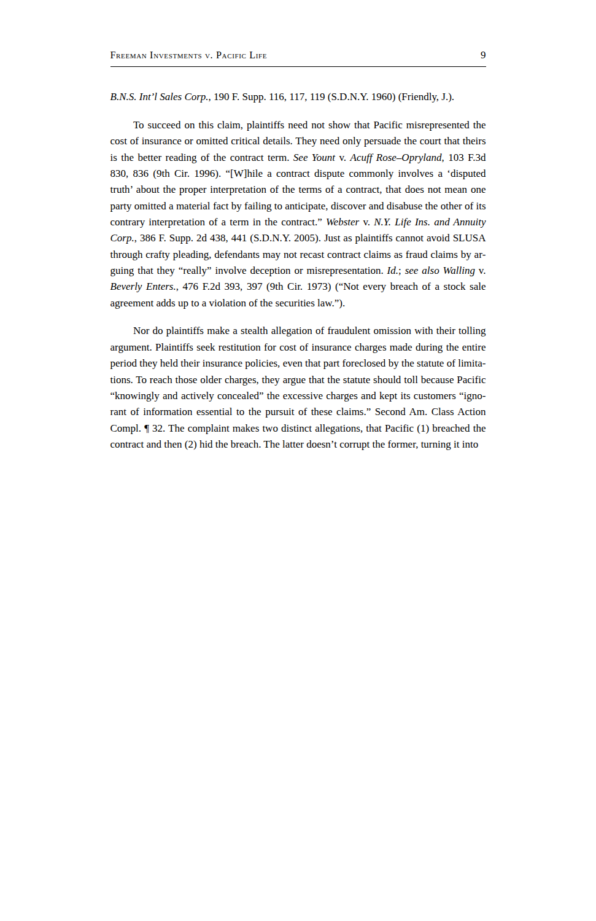Freeman Investments v. Pacific Life 9
B.N.S. Int’l Sales Corp., 190 F. Supp. 116, 117, 119 (S.D.N.Y. 1960) (Friendly, J.).
To succeed on this claim, plaintiffs need not show that Pacific misrepresented the cost of insurance or omitted critical details. They need only persuade the court that theirs is the better reading of the contract term. See Yount v. Acuff Rose–Opryland, 103 F.3d 830, 836 (9th Cir. 1996). “[W]hile a contract dispute commonly involves a ‘disputed truth’ about the proper interpretation of the terms of a contract, that does not mean one party omitted a material fact by failing to anticipate, discover and disabuse the other of its contrary interpretation of a term in the contract.” Webster v. N.Y. Life Ins. and Annuity Corp., 386 F. Supp. 2d 438, 441 (S.D.N.Y. 2005). Just as plaintiffs cannot avoid SLUSA through crafty pleading, defendants may not recast contract claims as fraud claims by arguing that they “really” involve deception or misrepresentation. Id.; see also Walling v. Beverly Enters., 476 F.2d 393, 397 (9th Cir. 1973) (“Not every breach of a stock sale agreement adds up to a violation of the securities law.”).
Nor do plaintiffs make a stealth allegation of fraudulent omission with their tolling argument. Plaintiffs seek restitution for cost of insurance charges made during the entire period they held their insurance policies, even that part foreclosed by the statute of limitations. To reach those older charges, they argue that the statute should toll because Pacific “knowingly and actively concealed” the excessive charges and kept its customers “ignorant of information essential to the pursuit of these claims.” Second Am. Class Action Compl. ¶ 32. The complaint makes two distinct allegations, that Pacific (1) breached the contract and then (2) hid the breach. The latter doesn’t corrupt the former, turning it into